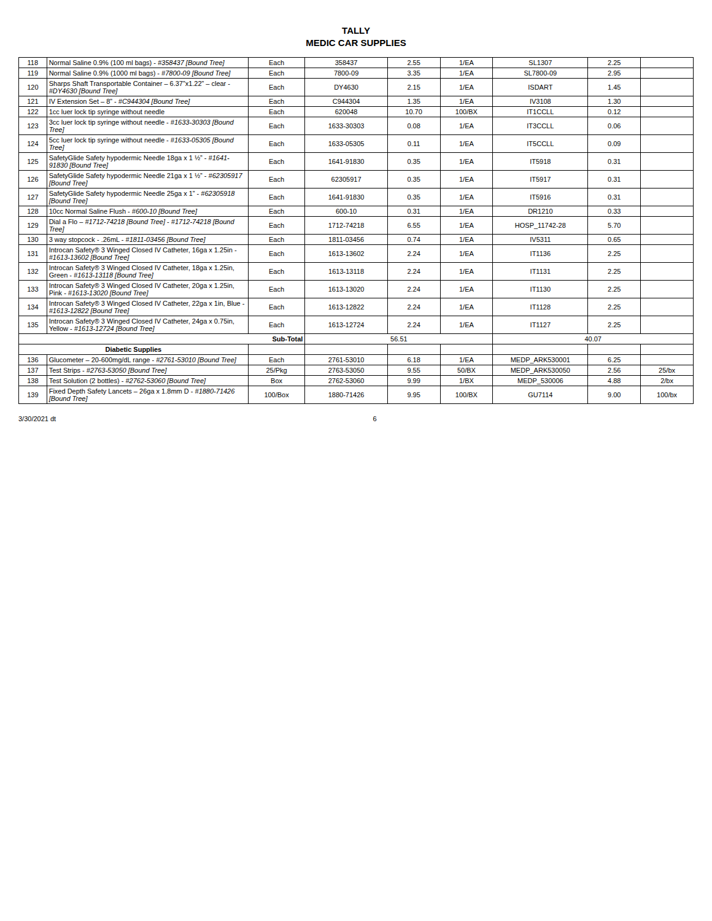TALLY
MEDIC CAR SUPPLIES
| 118 | Normal Saline 0.9% (100 ml bags) - #358437 [Bound Tree] | Each | 358437 | 2.55 | 1/EA | SL1307 | 2.25 | |
| 119 | Normal Saline 0.9% (1000 ml bags) - #7800-09 [Bound Tree] | Each | 7800-09 | 3.35 | 1/EA | SL7800-09 | 2.95 | |
| 120 | Sharps Shaft Transportable Container – 6.37”x1.22” – clear - #DY4630 [Bound Tree] | Each | DY4630 | 2.15 | 1/EA | ISDART | 1.45 | |
| 121 | IV Extension Set – 8” - #C944304 [Bound Tree] | Each | C944304 | 1.35 | 1/EA | IV3108 | 1.30 | |
| 122 | 1cc luer lock tip syringe without needle | Each | 620048 | 10.70 | 100/BX | IT1CCLL | 0.12 | |
| 123 | 3cc luer lock tip syringe without needle - #1633-30303 [Bound Tree] | Each | 1633-30303 | 0.08 | 1/EA | IT3CCLL | 0.06 | |
| 124 | 5cc luer lock tip syringe without needle - #1633-05305 [Bound Tree] | Each | 1633-05305 | 0.11 | 1/EA | IT5CCLL | 0.09 | |
| 125 | SafetyGlide Safety hypodermic Needle 18ga x 1 ½” - #1641-91830 [Bound Tree] | Each | 1641-91830 | 0.35 | 1/EA | IT5918 | 0.31 | |
| 126 | SafetyGlide Safety hypodermic Needle 21ga x 1 ½” - #62305917 [Bound Tree] | Each | 62305917 | 0.35 | 1/EA | IT5917 | 0.31 | |
| 127 | SafetyGlide Safety hypodermic Needle 25ga x 1” - #62305918 [Bound Tree] | Each | 1641-91830 | 0.35 | 1/EA | IT5916 | 0.31 | |
| 128 | 10cc Normal Saline Flush - #600-10 [Bound Tree] | Each | 600-10 | 0.31 | 1/EA | DR1210 | 0.33 | |
| 129 | Dial a Flo – #1712-74218 [Bound Tree] - #1712-74218 [Bound Tree] | Each | 1712-74218 | 6.55 | 1/EA | HOSP_11742-28 | 5.70 | |
| 130 | 3 way stopcock - .26mL - #1811-03456 [Bound Tree] | Each | 1811-03456 | 0.74 | 1/EA | IV5311 | 0.65 | |
| 131 | Introcan Safety® 3 Winged Closed IV Catheter, 16ga x 1.25in - #1613-13602 [Bound Tree] | Each | 1613-13602 | 2.24 | 1/EA | IT1136 | 2.25 | |
| 132 | Introcan Safety® 3 Winged Closed IV Catheter, 18ga x 1.25in, Green - #1613-13118 [Bound Tree] | Each | 1613-13118 | 2.24 | 1/EA | IT1131 | 2.25 | |
| 133 | Introcan Safety® 3 Winged Closed IV Catheter, 20ga x 1.25in, Pink - #1613-13020 [Bound Tree] | Each | 1613-13020 | 2.24 | 1/EA | IT1130 | 2.25 | |
| 134 | Introcan Safety® 3 Winged Closed IV Catheter, 22ga x 1in, Blue - #1613-12822 [Bound Tree] | Each | 1613-12822 | 2.24 | 1/EA | IT1128 | 2.25 | |
| 135 | Introcan Safety® 3 Winged Closed IV Catheter, 24ga x 0.75in, Yellow - #1613-12724 [Bound Tree] | Each | 1613-12724 | 2.24 | 1/EA | IT1127 | 2.25 | |
| Sub-Total | 56.51 | 40.07 |
| Diabetic Supplies | | | | | | | |
| 136 | Glucometer – 20-600mg/dL range - #2761-53010 [Bound Tree] | Each | 2761-53010 | 6.18 | 1/EA | MEDP_ARK530001 | 6.25 | |
| 137 | Test Strips - #2763-53050 [Bound Tree] | 25/Pkg | 2763-53050 | 9.55 | 50/BX | MEDP_ARK530050 | 2.56 | 25/bx |
| 138 | Test Solution (2 bottles) - #2762-53060 [Bound Tree] | Box | 2762-53060 | 9.99 | 1/BX | MEDP_530006 | 4.88 | 2/bx |
| 139 | Fixed Depth Safety Lancets – 26ga x 1.8mm D - #1880-71426 [Bound Tree] | 100/Box | 1880-71426 | 9.95 | 100/BX | GU7114 | 9.00 | 100/bx |
3/30/2021 dt 6